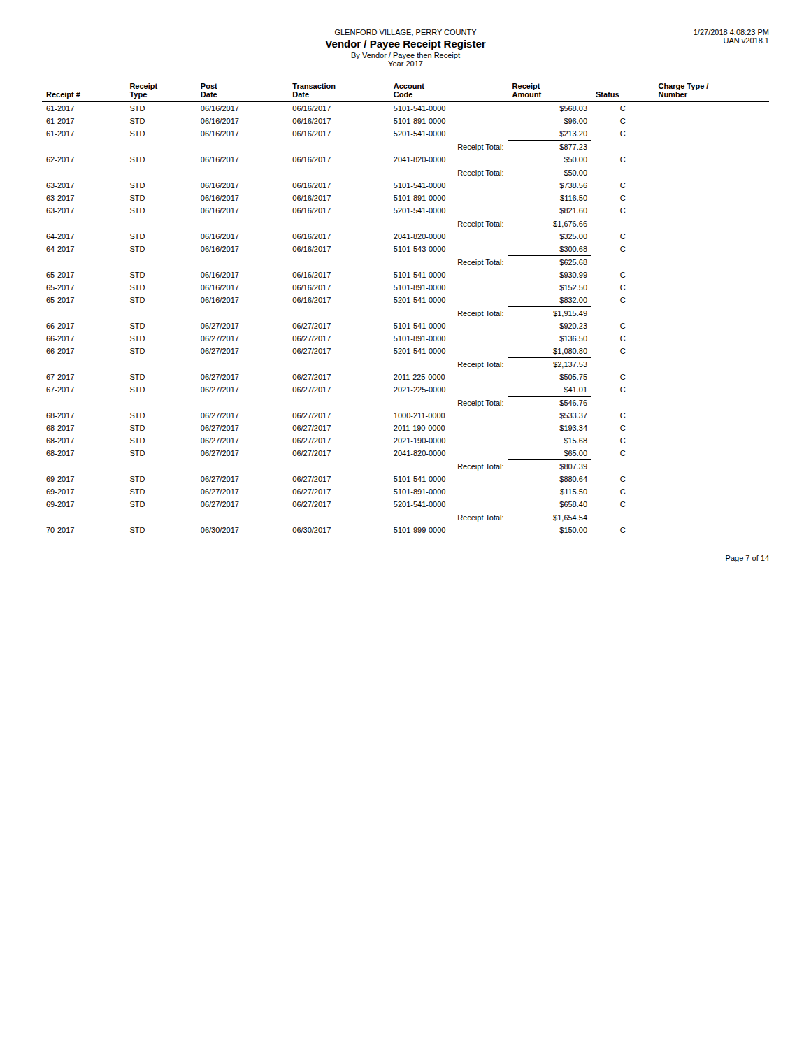1/27/2018 4:08:23 PM
UAN v2018.1
GLENFORD VILLAGE, PERRY COUNTY
Vendor / Payee Receipt Register
By Vendor / Payee then Receipt
Year 2017
| Receipt # | Receipt Type | Post Date | Transaction Date | Account Code | Receipt Amount | Status | Charge Type / Number |
| --- | --- | --- | --- | --- | --- | --- | --- |
| 61-2017 | STD | 06/16/2017 | 06/16/2017 | 5101-541-0000 | $568.03 | C | |
| 61-2017 | STD | 06/16/2017 | 06/16/2017 | 5101-891-0000 | $96.00 | C | |
| 61-2017 | STD | 06/16/2017 | 06/16/2017 | 5201-541-0000 | $213.20 | C | |
| | Receipt Total: | $877.23 | | |
| 62-2017 | STD | 06/16/2017 | 06/16/2017 | 2041-820-0000 | $50.00 | C | |
| | Receipt Total: | $50.00 | | |
| 63-2017 | STD | 06/16/2017 | 06/16/2017 | 5101-541-0000 | $738.56 | C | |
| 63-2017 | STD | 06/16/2017 | 06/16/2017 | 5101-891-0000 | $116.50 | C | |
| 63-2017 | STD | 06/16/2017 | 06/16/2017 | 5201-541-0000 | $821.60 | C | |
| | Receipt Total: | $1,676.66 | | |
| 64-2017 | STD | 06/16/2017 | 06/16/2017 | 2041-820-0000 | $325.00 | C | |
| 64-2017 | STD | 06/16/2017 | 06/16/2017 | 5101-543-0000 | $300.68 | C | |
| | Receipt Total: | $625.68 | | |
| 65-2017 | STD | 06/16/2017 | 06/16/2017 | 5101-541-0000 | $930.99 | C | |
| 65-2017 | STD | 06/16/2017 | 06/16/2017 | 5101-891-0000 | $152.50 | C | |
| 65-2017 | STD | 06/16/2017 | 06/16/2017 | 5201-541-0000 | $832.00 | C | |
| | Receipt Total: | $1,915.49 | | |
| 66-2017 | STD | 06/27/2017 | 06/27/2017 | 5101-541-0000 | $920.23 | C | |
| 66-2017 | STD | 06/27/2017 | 06/27/2017 | 5101-891-0000 | $136.50 | C | |
| 66-2017 | STD | 06/27/2017 | 06/27/2017 | 5201-541-0000 | $1,080.80 | C | |
| | Receipt Total: | $2,137.53 | | |
| 67-2017 | STD | 06/27/2017 | 06/27/2017 | 2011-225-0000 | $505.75 | C | |
| 67-2017 | STD | 06/27/2017 | 06/27/2017 | 2021-225-0000 | $41.01 | C | |
| | Receipt Total: | $546.76 | | |
| 68-2017 | STD | 06/27/2017 | 06/27/2017 | 1000-211-0000 | $533.37 | C | |
| 68-2017 | STD | 06/27/2017 | 06/27/2017 | 2011-190-0000 | $193.34 | C | |
| 68-2017 | STD | 06/27/2017 | 06/27/2017 | 2021-190-0000 | $15.68 | C | |
| 68-2017 | STD | 06/27/2017 | 06/27/2017 | 2041-820-0000 | $65.00 | C | |
| | Receipt Total: | $807.39 | | |
| 69-2017 | STD | 06/27/2017 | 06/27/2017 | 5101-541-0000 | $880.64 | C | |
| 69-2017 | STD | 06/27/2017 | 06/27/2017 | 5101-891-0000 | $115.50 | C | |
| 69-2017 | STD | 06/27/2017 | 06/27/2017 | 5201-541-0000 | $658.40 | C | |
| | Receipt Total: | $1,654.54 | | |
| 70-2017 | STD | 06/30/2017 | 06/30/2017 | 5101-999-0000 | $150.00 | C | |
Page 7 of 14